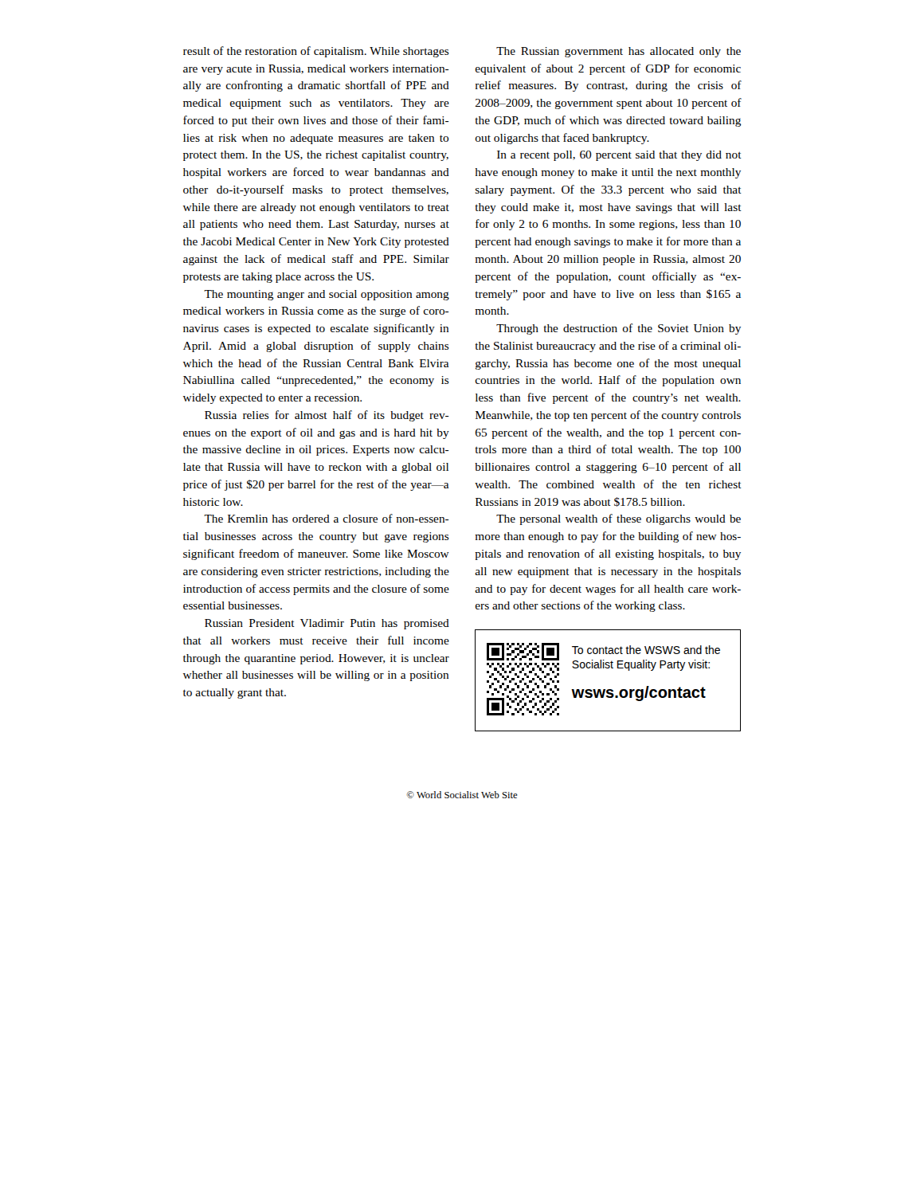result of the restoration of capitalism. While shortages are very acute in Russia, medical workers internationally are confronting a dramatic shortfall of PPE and medical equipment such as ventilators. They are forced to put their own lives and those of their families at risk when no adequate measures are taken to protect them. In the US, the richest capitalist country, hospital workers are forced to wear bandannas and other do-it-yourself masks to protect themselves, while there are already not enough ventilators to treat all patients who need them. Last Saturday, nurses at the Jacobi Medical Center in New York City protested against the lack of medical staff and PPE. Similar protests are taking place across the US.
The mounting anger and social opposition among medical workers in Russia come as the surge of coronavirus cases is expected to escalate significantly in April. Amid a global disruption of supply chains which the head of the Russian Central Bank Elvira Nabiullina called “unprecedented,” the economy is widely expected to enter a recession.
Russia relies for almost half of its budget revenues on the export of oil and gas and is hard hit by the massive decline in oil prices. Experts now calculate that Russia will have to reckon with a global oil price of just $20 per barrel for the rest of the year—a historic low.
The Kremlin has ordered a closure of non-essential businesses across the country but gave regions significant freedom of maneuver. Some like Moscow are considering even stricter restrictions, including the introduction of access permits and the closure of some essential businesses.
Russian President Vladimir Putin has promised that all workers must receive their full income through the quarantine period. However, it is unclear whether all businesses will be willing or in a position to actually grant that.
The Russian government has allocated only the equivalent of about 2 percent of GDP for economic relief measures. By contrast, during the crisis of 2008–2009, the government spent about 10 percent of the GDP, much of which was directed toward bailing out oligarchs that faced bankruptcy.
In a recent poll, 60 percent said that they did not have enough money to make it until the next monthly salary payment. Of the 33.3 percent who said that they could make it, most have savings that will last for only 2 to 6 months. In some regions, less than 10 percent had enough savings to make it for more than a month. About 20 million people in Russia, almost 20 percent of the population, count officially as “extremely” poor and have to live on less than $165 a month.
Through the destruction of the Soviet Union by the Stalinist bureaucracy and the rise of a criminal oligarchy, Russia has become one of the most unequal countries in the world. Half of the population own less than five percent of the country’s net wealth. Meanwhile, the top ten percent of the country controls 65 percent of the wealth, and the top 1 percent controls more than a third of total wealth. The top 100 billionaires control a staggering 6–10 percent of all wealth. The combined wealth of the ten richest Russians in 2019 was about $178.5 billion.
The personal wealth of these oligarchs would be more than enough to pay for the building of new hospitals and renovation of all existing hospitals, to buy all new equipment that is necessary in the hospitals and to pay for decent wages for all health care workers and other sections of the working class.
To contact the WSWS and the Socialist Equality Party visit: wsws.org/contact
© World Socialist Web Site